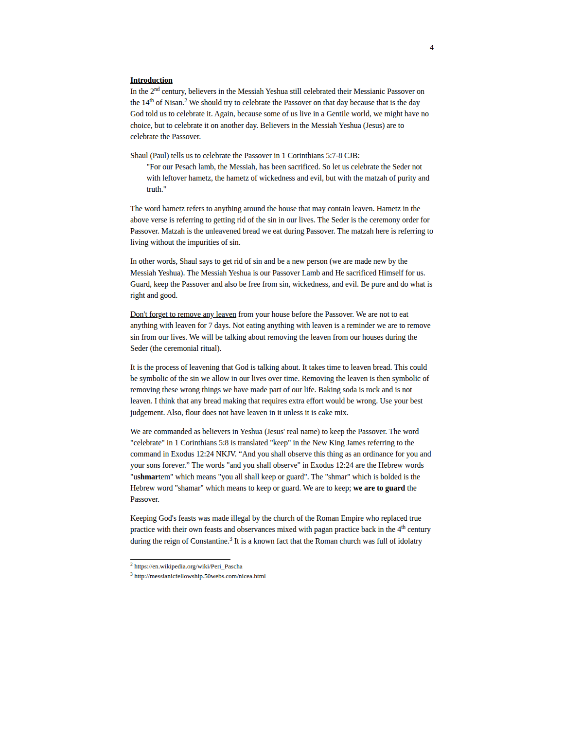4
Introduction
In the 2nd century, believers in the Messiah Yeshua still celebrated their Messianic Passover on the 14th of Nisan.2 We should try to celebrate the Passover on that day because that is the day God told us to celebrate it. Again, because some of us live in a Gentile world, we might have no choice, but to celebrate it on another day. Believers in the Messiah Yeshua (Jesus) are to celebrate the Passover.
Shaul (Paul) tells us to celebrate the Passover in 1 Corinthians 5:7-8 CJB:
"For our Pesach lamb, the Messiah, has been sacrificed. So let us celebrate the Seder not with leftover hametz, the hametz of wickedness and evil, but with the matzah of purity and truth."
The word hametz refers to anything around the house that may contain leaven. Hametz in the above verse is referring to getting rid of the sin in our lives. The Seder is the ceremony order for Passover. Matzah is the unleavened bread we eat during Passover. The matzah here is referring to living without the impurities of sin.
In other words, Shaul says to get rid of sin and be a new person (we are made new by the Messiah Yeshua). The Messiah Yeshua is our Passover Lamb and He sacrificed Himself for us. Guard, keep the Passover and also be free from sin, wickedness, and evil. Be pure and do what is right and good.
Don't forget to remove any leaven from your house before the Passover. We are not to eat anything with leaven for 7 days. Not eating anything with leaven is a reminder we are to remove sin from our lives. We will be talking about removing the leaven from our houses during the Seder (the ceremonial ritual).
It is the process of leavening that God is talking about. It takes time to leaven bread. This could be symbolic of the sin we allow in our lives over time. Removing the leaven is then symbolic of removing these wrong things we have made part of our life. Baking soda is rock and is not leaven. I think that any bread making that requires extra effort would be wrong. Use your best judgement. Also, flour does not have leaven in it unless it is cake mix.
We are commanded as believers in Yeshua (Jesus' real name) to keep the Passover. The word "celebrate" in 1 Corinthians 5:8 is translated "keep" in the New King James referring to the command in Exodus 12:24 NKJV. “And you shall observe this thing as an ordinance for you and your sons forever.” The words "and you shall observe" in Exodus 12:24 are the Hebrew words "ushmartem" which means "you all shall keep or guard". The "shmar" which is bolded is the Hebrew word "shamar" which means to keep or guard. We are to keep; we are to guard the Passover.
Keeping God's feasts was made illegal by the church of the Roman Empire who replaced true practice with their own feasts and observances mixed with pagan practice back in the 4th century during the reign of Constantine.3 It is a known fact that the Roman church was full of idolatry
2 https://en.wikipedia.org/wiki/Peri_Pascha
3 http://messianicfellowship.50webs.com/nicea.html